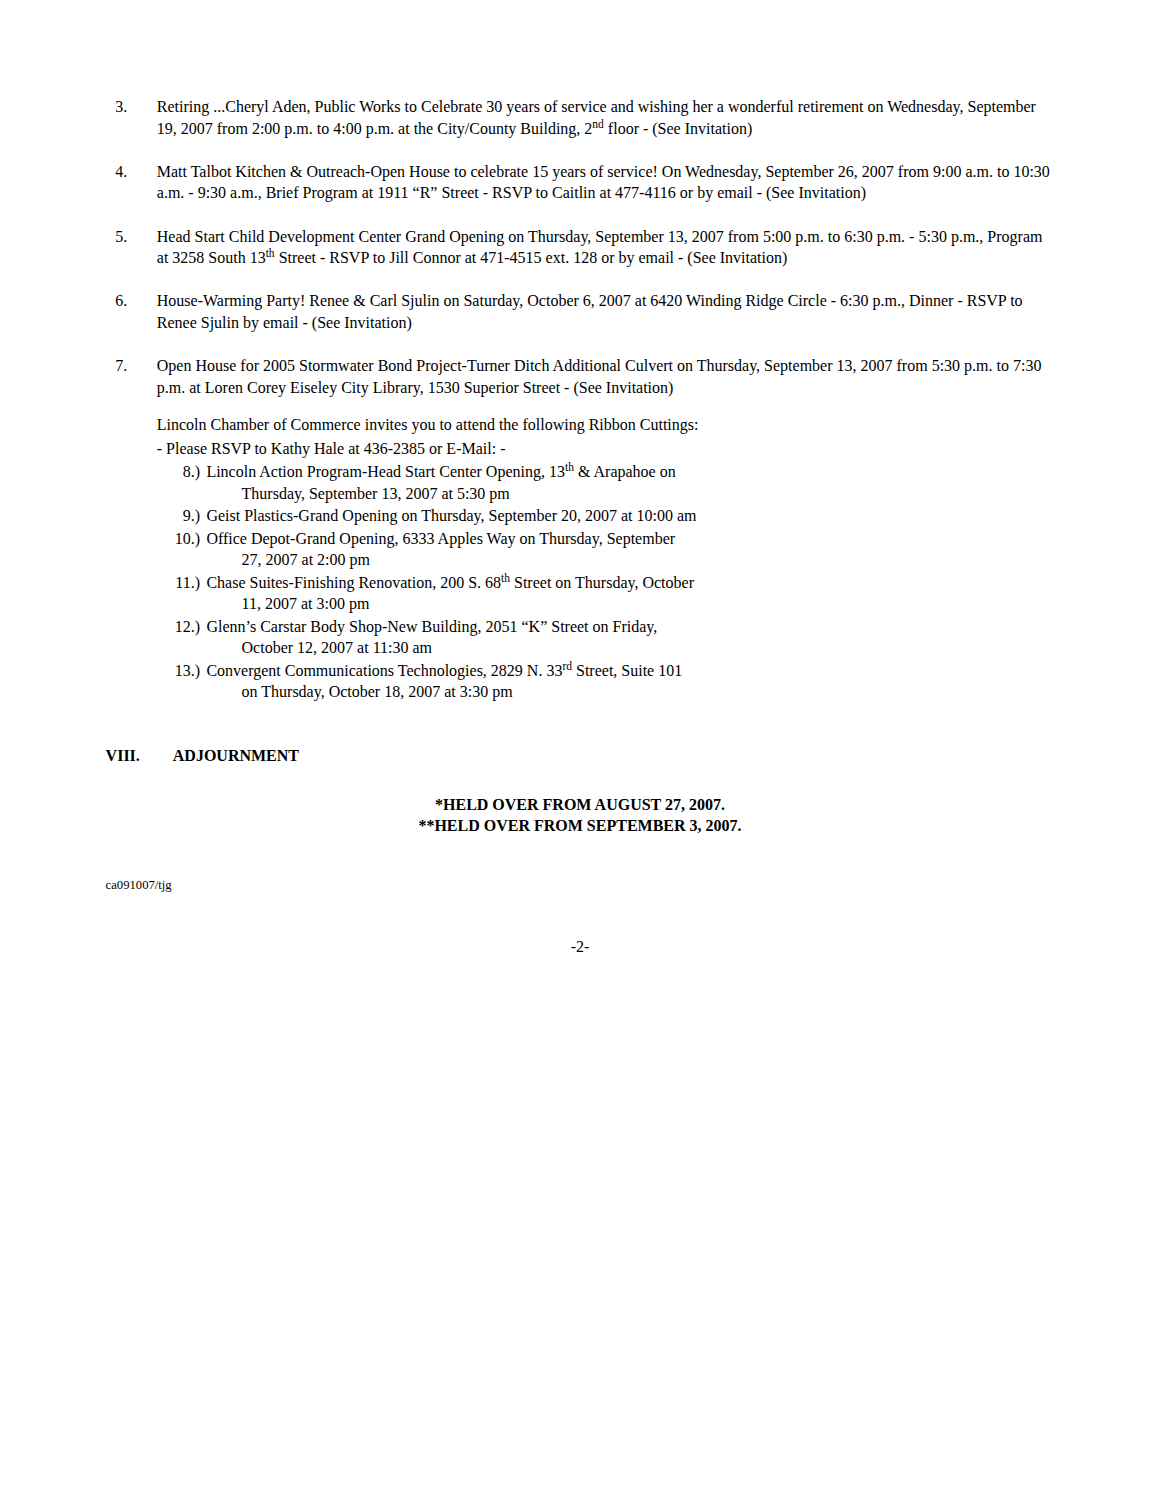3. Retiring ...Cheryl Aden, Public Works to Celebrate 30 years of service and wishing her a wonderful retirement on Wednesday, September 19, 2007 from 2:00 p.m. to 4:00 p.m. at the City/County Building, 2nd floor - (See Invitation)
4. Matt Talbot Kitchen & Outreach-Open House to celebrate 15 years of service! On Wednesday, September 26, 2007 from 9:00 a.m. to 10:30 a.m. - 9:30 a.m., Brief Program at 1911 “R” Street - RSVP to Caitlin at 477-4116 or by email - (See Invitation)
5. Head Start Child Development Center Grand Opening on Thursday, September 13, 2007 from 5:00 p.m. to 6:30 p.m. - 5:30 p.m., Program at 3258 South 13th Street - RSVP to Jill Connor at 471-4515 ext. 128 or by email - (See Invitation)
6. House-Warming Party! Renee & Carl Sjulin on Saturday, October 6, 2007 at 6420 Winding Ridge Circle - 6:30 p.m., Dinner - RSVP to Renee Sjulin by email - (See Invitation)
7. Open House for 2005 Stormwater Bond Project-Turner Ditch Additional Culvert on Thursday, September 13, 2007 from 5:30 p.m. to 7:30 p.m. at Loren Corey Eiseley City Library, 1530 Superior Street - (See Invitation)
Lincoln Chamber of Commerce invites you to attend the following Ribbon Cuttings:
- Please RSVP to Kathy Hale at 436-2385 or E-Mail: -
8.) Lincoln Action Program-Head Start Center Opening, 13th & Arapahoe on Thursday, September 13, 2007 at 5:30 pm
9.) Geist Plastics-Grand Opening on Thursday, September 20, 2007 at 10:00 am
10.) Office Depot-Grand Opening, 6333 Apples Way on Thursday, September 27, 2007 at 2:00 pm
11.) Chase Suites-Finishing Renovation, 200 S. 68th Street on Thursday, October 11, 2007 at 3:00 pm
12.) Glenn’s Carstar Body Shop-New Building, 2051 “K” Street on Friday, October 12, 2007 at 11:30 am
13.) Convergent Communications Technologies, 2829 N. 33rd Street, Suite 101 on Thursday, October 18, 2007 at 3:30 pm
VIII. ADJOURNMENT
*HELD OVER FROM AUGUST 27, 2007.
**HELD OVER FROM SEPTEMBER 3, 2007.
ca091007/tjg
-2-